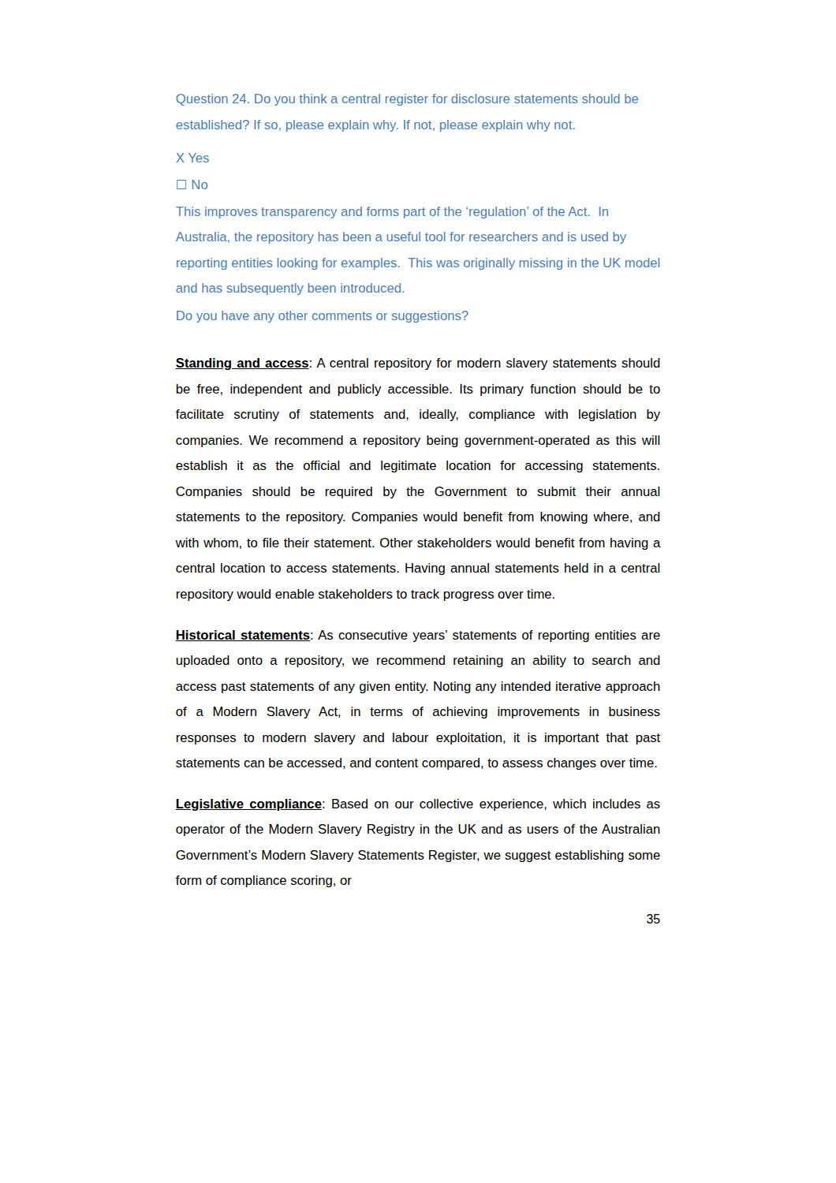Question 24. Do you think a central register for disclosure statements should be established? If so, please explain why. If not, please explain why not.
X Yes
☐ No
This improves transparency and forms part of the ‘regulation’ of the Act. In Australia, the repository has been a useful tool for researchers and is used by reporting entities looking for examples. This was originally missing in the UK model and has subsequently been introduced.
Do you have any other comments or suggestions?
Standing and access: A central repository for modern slavery statements should be free, independent and publicly accessible. Its primary function should be to facilitate scrutiny of statements and, ideally, compliance with legislation by companies. We recommend a repository being government-operated as this will establish it as the official and legitimate location for accessing statements. Companies should be required by the Government to submit their annual statements to the repository. Companies would benefit from knowing where, and with whom, to file their statement. Other stakeholders would benefit from having a central location to access statements. Having annual statements held in a central repository would enable stakeholders to track progress over time.
Historical statements: As consecutive years’ statements of reporting entities are uploaded onto a repository, we recommend retaining an ability to search and access past statements of any given entity. Noting any intended iterative approach of a Modern Slavery Act, in terms of achieving improvements in business responses to modern slavery and labour exploitation, it is important that past statements can be accessed, and content compared, to assess changes over time.
Legislative compliance: Based on our collective experience, which includes as operator of the Modern Slavery Registry in the UK and as users of the Australian Government’s Modern Slavery Statements Register, we suggest establishing some form of compliance scoring, or
35